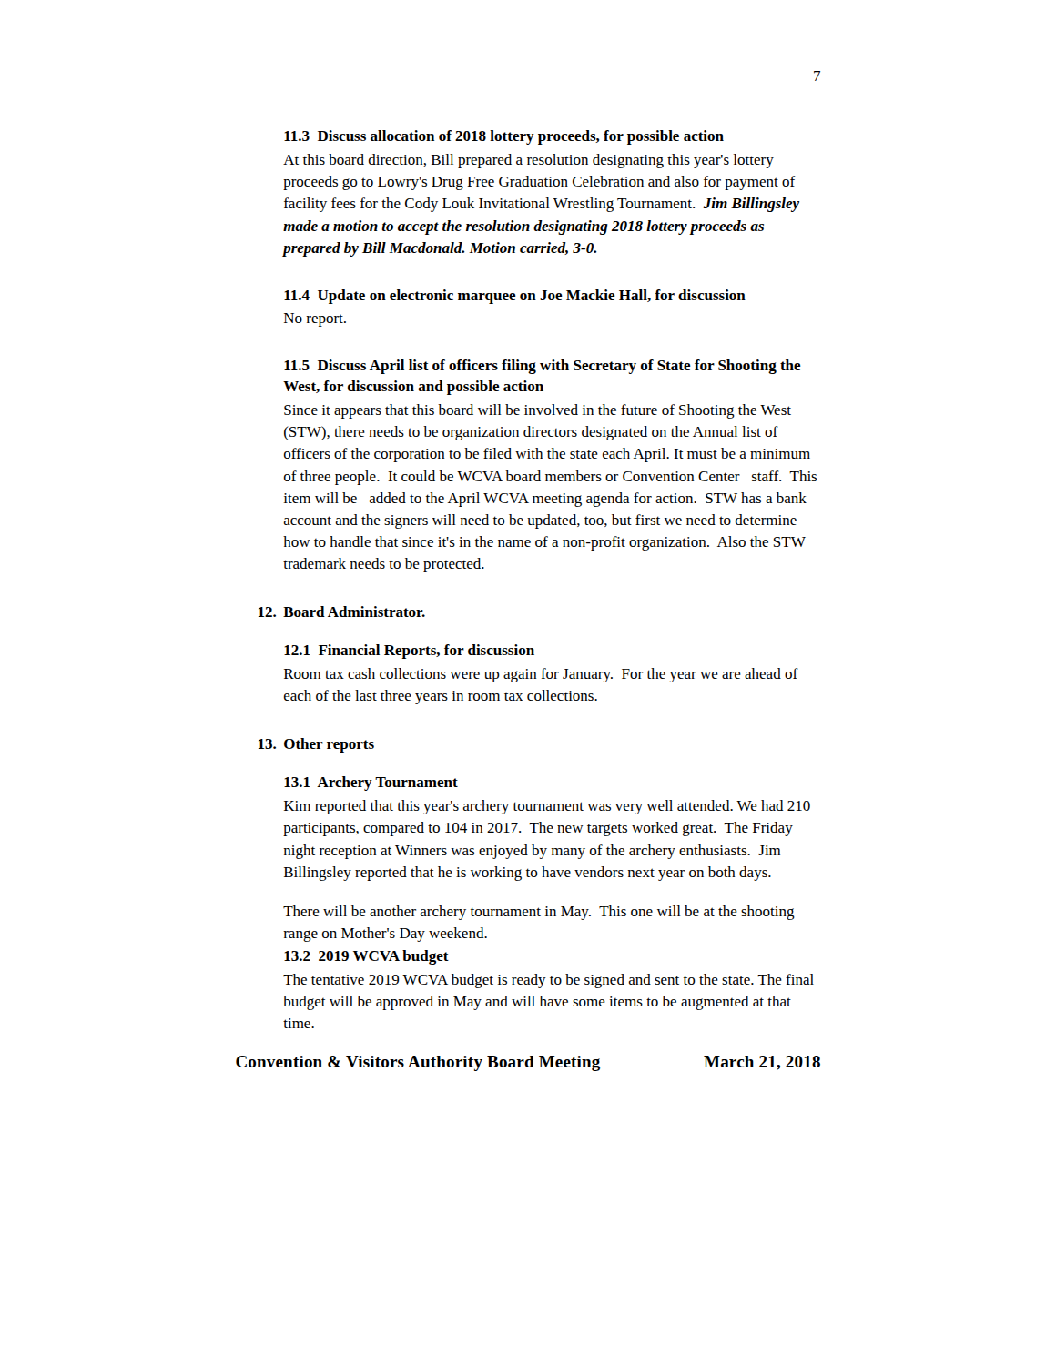7
11.3 Discuss allocation of 2018 lottery proceeds, for possible action
At this board direction, Bill prepared a resolution designating this year's lottery proceeds go to Lowry's Drug Free Graduation Celebration and also for payment of facility fees for the Cody Louk Invitational Wrestling Tournament. Jim Billingsley made a motion to accept the resolution designating 2018 lottery proceeds as prepared by Bill Macdonald. Motion carried, 3-0.
11.4 Update on electronic marquee on Joe Mackie Hall, for discussion
No report.
11.5 Discuss April list of officers filing with Secretary of State for Shooting the West, for discussion and possible action
Since it appears that this board will be involved in the future of Shooting the West (STW), there needs to be organization directors designated on the Annual list of officers of the corporation to be filed with the state each April. It must be a minimum of three people. It could be WCVA board members or Convention Center staff. This item will be added to the April WCVA meeting agenda for action. STW has a bank account and the signers will need to be updated, too, but first we need to determine how to handle that since it's in the name of a non-profit organization. Also the STW trademark needs to be protected.
12. Board Administrator.
12.1 Financial Reports, for discussion
Room tax cash collections were up again for January. For the year we are ahead of each of the last three years in room tax collections.
13. Other reports
13.1 Archery Tournament
Kim reported that this year's archery tournament was very well attended. We had 210 participants, compared to 104 in 2017. The new targets worked great. The Friday night reception at Winners was enjoyed by many of the archery enthusiasts. Jim Billingsley reported that he is working to have vendors next year on both days.
There will be another archery tournament in May. This one will be at the shooting range on Mother's Day weekend.
13.2 2019 WCVA budget
The tentative 2019 WCVA budget is ready to be signed and sent to the state. The final budget will be approved in May and will have some items to be augmented at that time.
Convention & Visitors Authority Board Meeting March 21, 2018